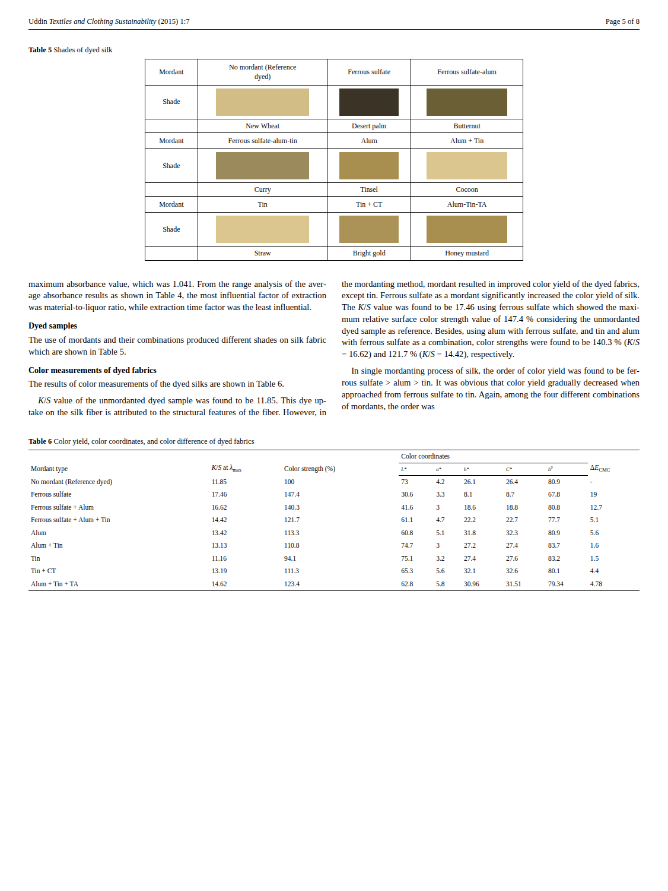Uddin Textiles and Clothing Sustainability (2015) 1:7
Page 5 of 8
Table 5 Shades of dyed silk
| Mordant | No mordant (Reference dyed) | Ferrous sulfate | Ferrous sulfate-alum |
| Shade | | | |
| | New Wheat | Desert palm | Butternut |
| Mordant | Ferrous sulfate-alum-tin | Alum | Alum + Tin |
| Shade | | | |
| | Curry | Tinsel | Cocoon |
| Mordant | Tin | Tin + CT | Alum-Tin-TA |
| Shade | | | |
| | Straw | Bright gold | Honey mustard |
maximum absorbance value, which was 1.041. From the range analysis of the average absorbance results as shown in Table 4, the most influential factor of extraction was material-to-liquor ratio, while extraction time factor was the least influential.
Dyed samples
The use of mordants and their combinations produced different shades on silk fabric which are shown in Table 5.
Color measurements of dyed fabrics
The results of color measurements of the dyed silks are shown in Table 6.
K/S value of the unmordanted dyed sample was found to be 11.85. This dye uptake on the silk fiber is attributed to the structural features of the fiber. However, in the mordanting method, mordant resulted in improved color yield of the dyed fabrics, except tin. Ferrous sulfate as a mordant significantly increased the color yield of silk. The K/S value was found to be 17.46 using ferrous sulfate which showed the maximum relative surface color strength value of 147.4 % considering the unmordanted dyed sample as reference. Besides, using alum with ferrous sulfate, and tin and alum with ferrous sulfate as a combination, color strengths were found to be 140.3 % (K/S = 16.62) and 121.7 % (K/S = 14.42), respectively.
In single mordanting process of silk, the order of color yield was found to be ferrous sulfate > alum > tin. It was obvious that color yield gradually decreased when approached from ferrous sulfate to tin. Again, among the four different combinations of mordants, the order was
Table 6 Color yield, color coordinates, and color difference of dyed fabrics
| Mordant type | K / S at λ max | Color strength (%) | Color coordinates | Δ E CMC |
| --- | --- | --- | --- | --- |
| L* | a* | b* | C* | h 0 |
| No mordant (Reference dyed) | 11.85 | 100 | 73 | 4.2 | 26.1 | 26.4 | 80.9 | - |
| Ferrous sulfate | 17.46 | 147.4 | 30.6 | 3.3 | 8.1 | 8.7 | 67.8 | 19 |
| Ferrous sulfate + Alum | 16.62 | 140.3 | 41.6 | 3 | 18.6 | 18.8 | 80.8 | 12.7 |
| Ferrous sulfate + Alum + Tin | 14.42 | 121.7 | 61.1 | 4.7 | 22.2 | 22.7 | 77.7 | 5.1 |
| Alum | 13.42 | 113.3 | 60.8 | 5.1 | 31.8 | 32.3 | 80.9 | 5.6 |
| Alum + Tin | 13.13 | 110.8 | 74.7 | 3 | 27.2 | 27.4 | 83.7 | 1.6 |
| Tin | 11.16 | 94.1 | 75.1 | 3.2 | 27.4 | 27.6 | 83.2 | 1.5 |
| Tin + CT | 13.19 | 111.3 | 65.3 | 5.6 | 32.1 | 32.6 | 80.1 | 4.4 |
| Alum + Tin + TA | 14.62 | 123.4 | 62.8 | 5.8 | 30.96 | 31.51 | 79.34 | 4.78 |